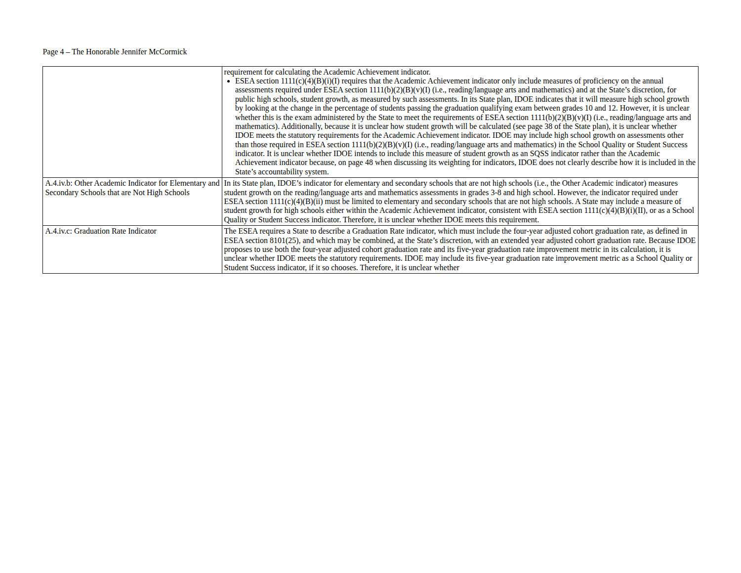Page 4 – The Honorable Jennifer McCormick
| | requirement for calculating the Academic Achievement indicator. ESEA section 1111(c)(4)(B)(i)(I) requires that the Academic Achievement indicator only include measures of proficiency on the annual assessments required under ESEA section 1111(b)(2)(B)(v)(I) (i.e., reading/language arts and mathematics) and at the State’s discretion, for public high schools, student growth, as measured by such assessments. In its State plan, IDOE indicates that it will measure high school growth by looking at the change in the percentage of students passing the graduation qualifying exam between grades 10 and 12. However, it is unclear whether this is the exam administered by the State to meet the requirements of ESEA section 1111(b)(2)(B)(v)(I) (i.e., reading/language arts and mathematics). Additionally, because it is unclear how student growth will be calculated (see page 38 of the State plan), it is unclear whether IDOE meets the statutory requirements for the Academic Achievement indicator. IDOE may include high school growth on assessments other than those required in ESEA section 1111(b)(2)(B)(v)(I) (i.e., reading/language arts and mathematics) in the School Quality or Student Success indicator. It is unclear whether IDOE intends to include this measure of student growth as an SQSS indicator rather than the Academic Achievement indicator because, on page 48 when discussing its weighting for indicators, IDOE does not clearly describe how it is included in the State’s accountability system. |
| A.4.iv.b: Other Academic Indicator for Elementary and Secondary Schools that are Not High Schools | In its State plan, IDOE’s indicator for elementary and secondary schools that are not high schools (i.e., the Other Academic indicator) measures student growth on the reading/language arts and mathematics assessments in grades 3-8 and high school. However, the indicator required under ESEA section 1111(c)(4)(B)(ii) must be limited to elementary and secondary schools that are not high schools. A State may include a measure of student growth for high schools either within the Academic Achievement indicator, consistent with ESEA section 1111(c)(4)(B)(i)(II), or as a School Quality or Student Success indicator. Therefore, it is unclear whether IDOE meets this requirement. |
| A.4.iv.c: Graduation Rate Indicator | The ESEA requires a State to describe a Graduation Rate indicator, which must include the four-year adjusted cohort graduation rate, as defined in ESEA section 8101(25), and which may be combined, at the State’s discretion, with an extended year adjusted cohort graduation rate. Because IDOE proposes to use both the four-year adjusted cohort graduation rate and its five-year graduation rate improvement metric in its calculation, it is unclear whether IDOE meets the statutory requirements. IDOE may include its five-year graduation rate improvement metric as a School Quality or Student Success indicator, if it so chooses. Therefore, it is unclear whether |